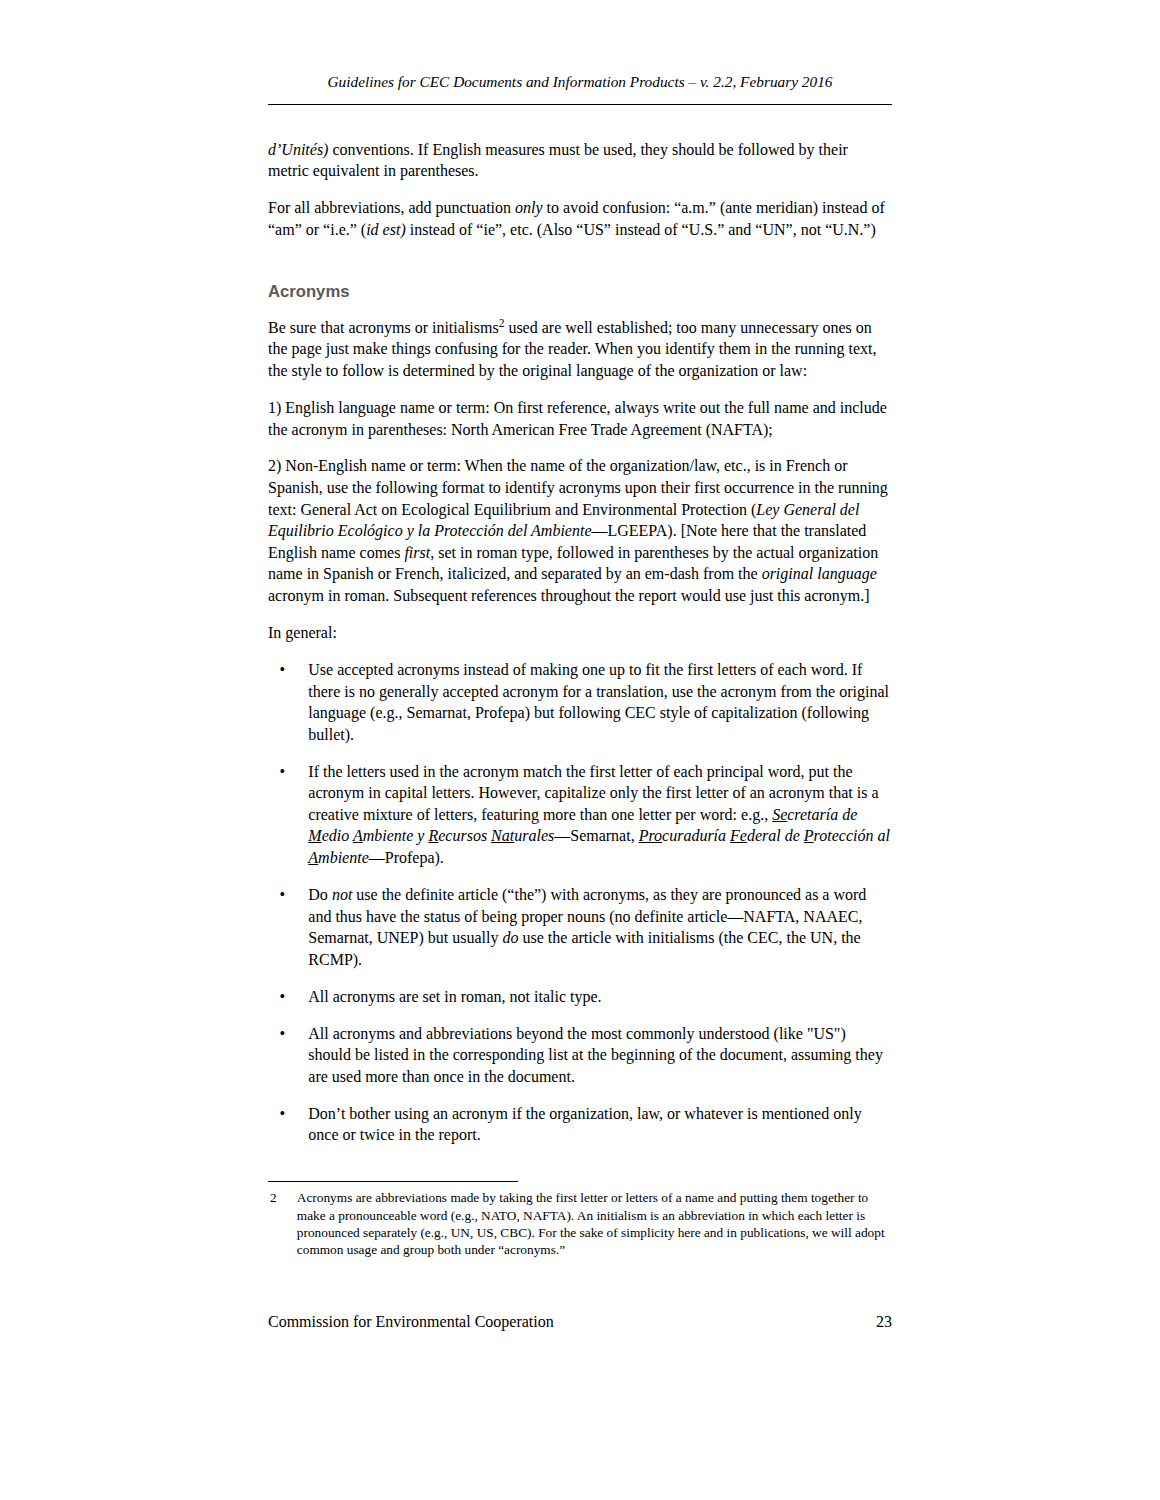Guidelines for CEC Documents and Information Products – v. 2.2, February 2016
d’Unités) conventions. If English measures must be used, they should be followed by their metric equivalent in parentheses.
For all abbreviations, add punctuation only to avoid confusion: “a.m.” (ante meridian) instead of “am” or “i.e.” (id est) instead of “ie”, etc. (Also “US” instead of “U.S.” and “UN”, not “U.N.”)
Acronyms
Be sure that acronyms or initialisms2 used are well established; too many unnecessary ones on the page just make things confusing for the reader. When you identify them in the running text, the style to follow is determined by the original language of the organization or law:
1) English language name or term: On first reference, always write out the full name and include the acronym in parentheses: North American Free Trade Agreement (NAFTA);
2) Non-English name or term: When the name of the organization/law, etc., is in French or Spanish, use the following format to identify acronyms upon their first occurrence in the running text: General Act on Ecological Equilibrium and Environmental Protection (Ley General del Equilibrio Ecológico y la Protección del Ambiente—LGEEPA). [Note here that the translated English name comes first, set in roman type, followed in parentheses by the actual organization name in Spanish or French, italicized, and separated by an em-dash from the original language acronym in roman. Subsequent references throughout the report would use just this acronym.]
In general:
Use accepted acronyms instead of making one up to fit the first letters of each word. If there is no generally accepted acronym for a translation, use the acronym from the original language (e.g., Semarnat, Profepa) but following CEC style of capitalization (following bullet).
If the letters used in the acronym match the first letter of each principal word, put the acronym in capital letters. However, capitalize only the first letter of an acronym that is a creative mixture of letters, featuring more than one letter per word: e.g., Secretaría de Medio Ambiente y Recursos Naturales—Semarnat, Procuraduría Federal de Protección al Ambiente—Profepa).
Do not use the definite article (“the”) with acronyms, as they are pronounced as a word and thus have the status of being proper nouns (no definite article—NAFTA, NAAEC, Semarnat, UNEP) but usually do use the article with initialisms (the CEC, the UN, the RCMP).
All acronyms are set in roman, not italic type.
All acronyms and abbreviations beyond the most commonly understood (like "US") should be listed in the corresponding list at the beginning of the document, assuming they are used more than once in the document.
Don’t bother using an acronym if the organization, law, or whatever is mentioned only once or twice in the report.
2 Acronyms are abbreviations made by taking the first letter or letters of a name and putting them together to make a pronounceable word (e.g., NATO, NAFTA). An initialism is an abbreviation in which each letter is pronounced separately (e.g., UN, US, CBC). For the sake of simplicity here and in publications, we will adopt common usage and group both under “acronyms.”
Commission for Environmental Cooperation 23